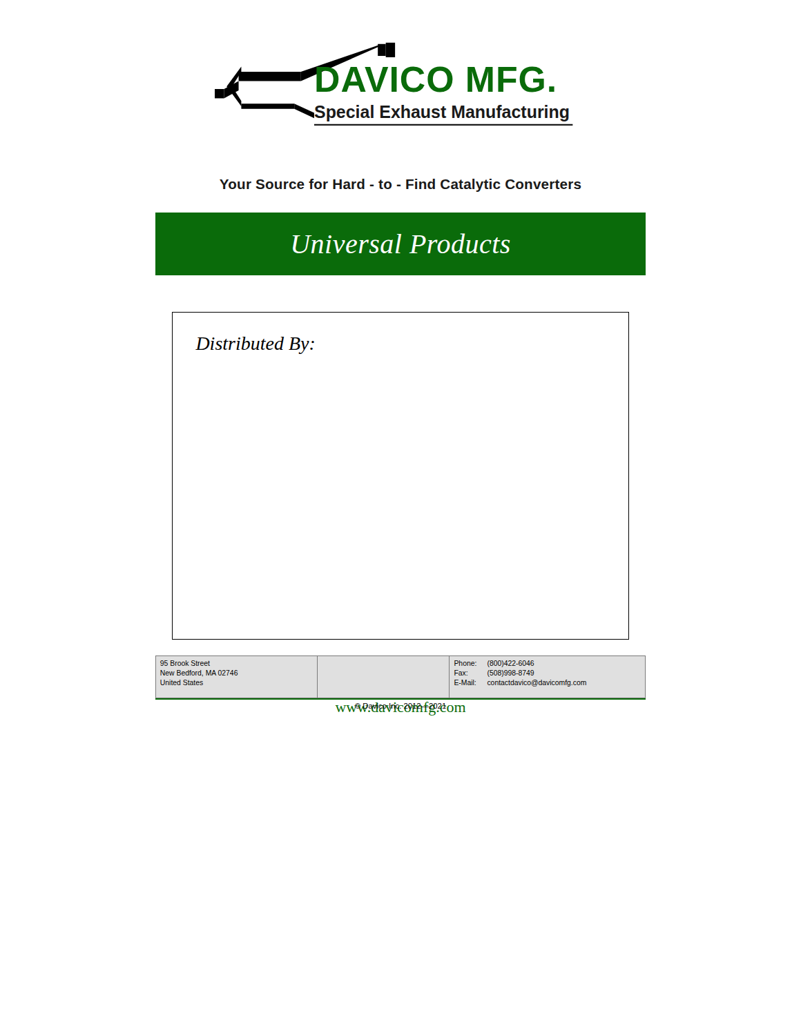DAVICO MFG. Special Exhaust Manufacturing
Your Source for Hard - to - Find Catalytic Converters
Universal Products
Distributed By:
For the most up to date catalog information visit our website at
www.davicomfg.com
| 95 Brook Street New Bedford, MA 02746 United States | | Phone: (800)422-6046 Fax: (508)998-8749 E-Mail: contactdavico@davicomfg.com |
© Davico Inc. 2012—2021